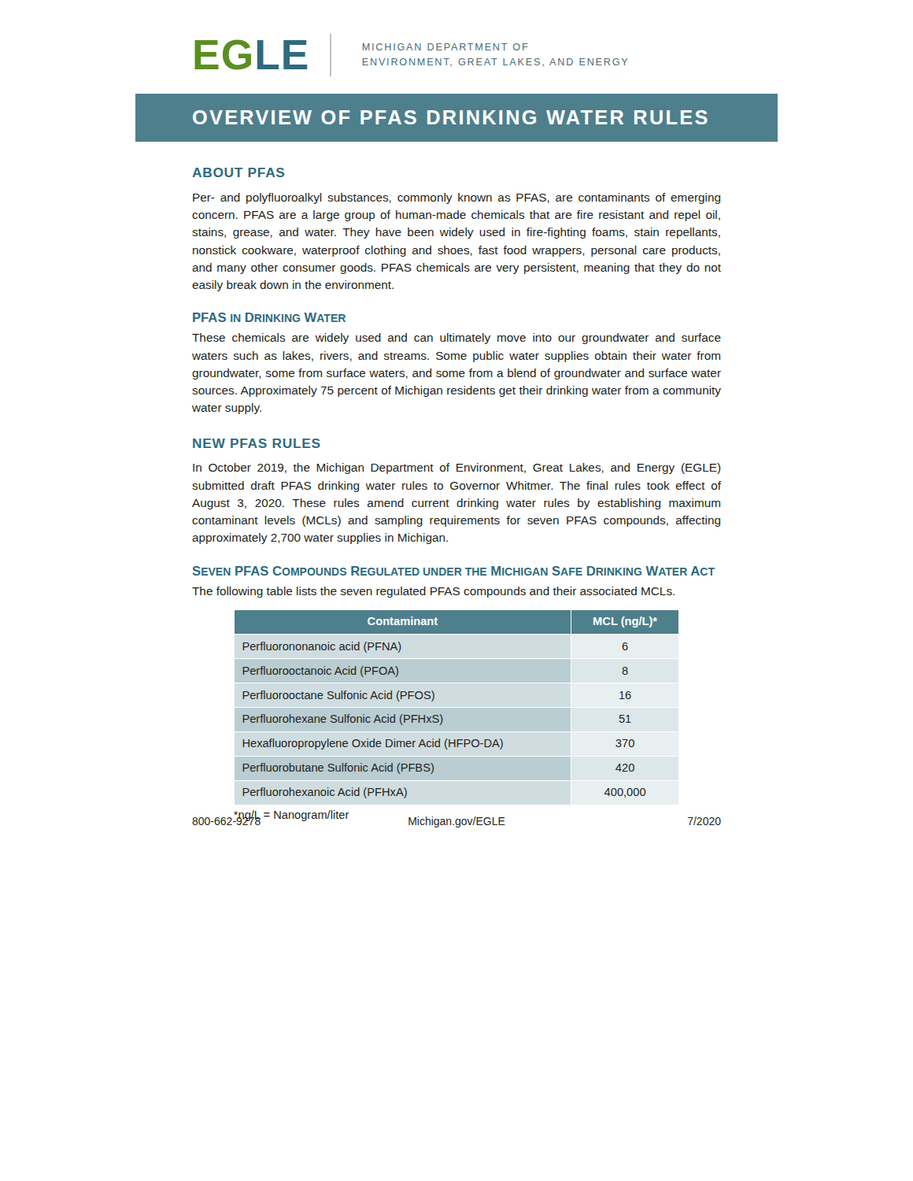EGLE
Michigan Department of
Environment, Great Lakes, and Energy
Overview of PFAS Drinking Water Rules
About PFAS
Per- and polyfluoroalkyl substances, commonly known as PFAS, are contaminants of emerging concern. PFAS are a large group of human-made chemicals that are fire resistant and repel oil, stains, grease, and water. They have been widely used in fire-fighting foams, stain repellants, nonstick cookware, waterproof clothing and shoes, fast food wrappers, personal care products, and many other consumer goods. PFAS chemicals are very persistent, meaning that they do not easily break down in the environment.
PFAS IN DRINKING WATER
These chemicals are widely used and can ultimately move into our groundwater and surface waters such as lakes, rivers, and streams. Some public water supplies obtain their water from groundwater, some from surface waters, and some from a blend of groundwater and surface water sources. Approximately 75 percent of Michigan residents get their drinking water from a community water supply.
New PFAS Rules
In October 2019, the Michigan Department of Environment, Great Lakes, and Energy (EGLE) submitted draft PFAS drinking water rules to Governor Whitmer. The final rules took effect of August 3, 2020. These rules amend current drinking water rules by establishing maximum contaminant levels (MCLs) and sampling requirements for seven PFAS compounds, affecting approximately 2,700 water supplies in Michigan.
SEVEN PFAS COMPOUNDS REGULATED UNDER THE MICHIGAN SAFE DRINKING WATER ACT
The following table lists the seven regulated PFAS compounds and their associated MCLs.
| Contaminant | MCL (ng/L)* |
| --- | --- |
| Perfluorononanoic acid (PFNA) | 6 |
| Perfluorooctanoic Acid (PFOA) | 8 |
| Perfluorooctane Sulfonic Acid (PFOS) | 16 |
| Perfluorohexane Sulfonic Acid (PFHxS) | 51 |
| Hexafluoropropylene Oxide Dimer Acid (HFPO-DA) | 370 |
| Perfluorobutane Sulfonic Acid (PFBS) | 420 |
| Perfluorohexanoic Acid (PFHxA) | 400,000 |
*ng/L = Nanogram/liter
800-662-9278
Michigan.gov/EGLE
7/2020